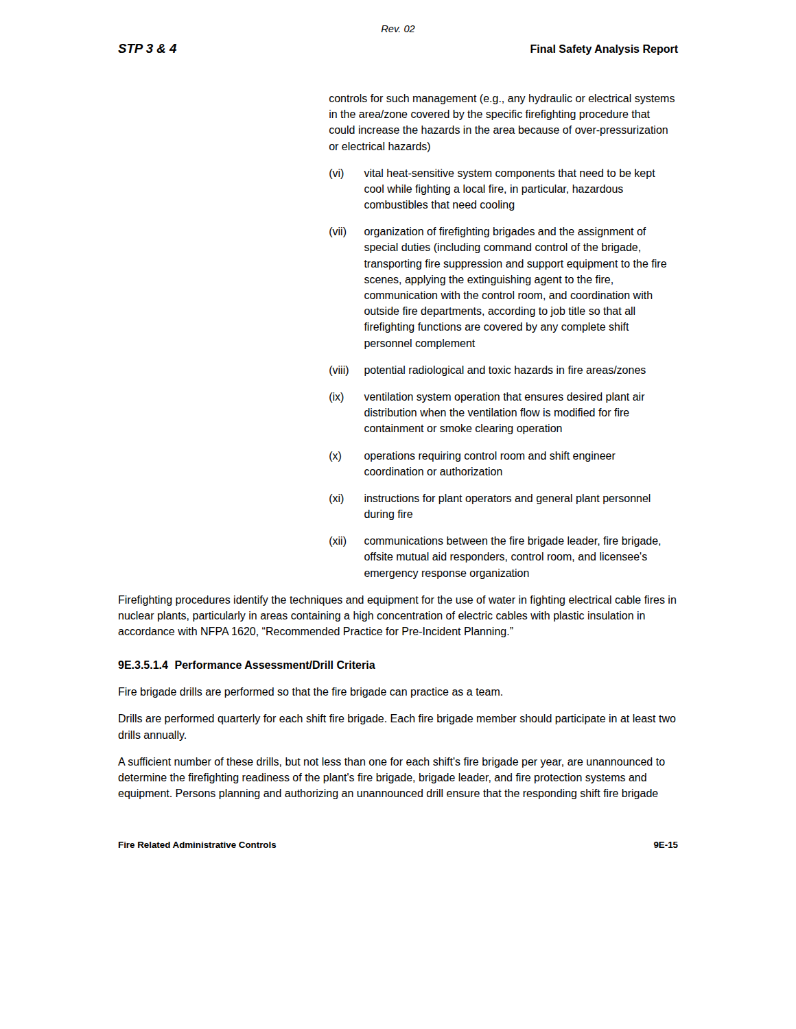Rev. 02
STP 3 & 4 Final Safety Analysis Report
controls for such management (e.g., any hydraulic or electrical systems in the area/zone covered by the specific firefighting procedure that could increase the hazards in the area because of over-pressurization or electrical hazards)
(vi) vital heat-sensitive system components that need to be kept cool while fighting a local fire, in particular, hazardous combustibles that need cooling
(vii) organization of firefighting brigades and the assignment of special duties (including command control of the brigade, transporting fire suppression and support equipment to the fire scenes, applying the extinguishing agent to the fire, communication with the control room, and coordination with outside fire departments, according to job title so that all firefighting functions are covered by any complete shift personnel complement
(viii) potential radiological and toxic hazards in fire areas/zones
(ix) ventilation system operation that ensures desired plant air distribution when the ventilation flow is modified for fire containment or smoke clearing operation
(x) operations requiring control room and shift engineer coordination or authorization
(xi) instructions for plant operators and general plant personnel during fire
(xii) communications between the fire brigade leader, fire brigade, offsite mutual aid responders, control room, and licensee's emergency response organization
Firefighting procedures identify the techniques and equipment for the use of water in fighting electrical cable fires in nuclear plants, particularly in areas containing a high concentration of electric cables with plastic insulation in accordance with NFPA 1620, “Recommended Practice for Pre-Incident Planning.”
9E.3.5.1.4 Performance Assessment/Drill Criteria
Fire brigade drills are performed so that the fire brigade can practice as a team.
Drills are performed quarterly for each shift fire brigade. Each fire brigade member should participate in at least two drills annually.
A sufficient number of these drills, but not less than one for each shift's fire brigade per year, are unannounced to determine the firefighting readiness of the plant's fire brigade, brigade leader, and fire protection systems and equipment. Persons planning and authorizing an unannounced drill ensure that the responding shift fire brigade
Fire Related Administrative Controls 9E-15